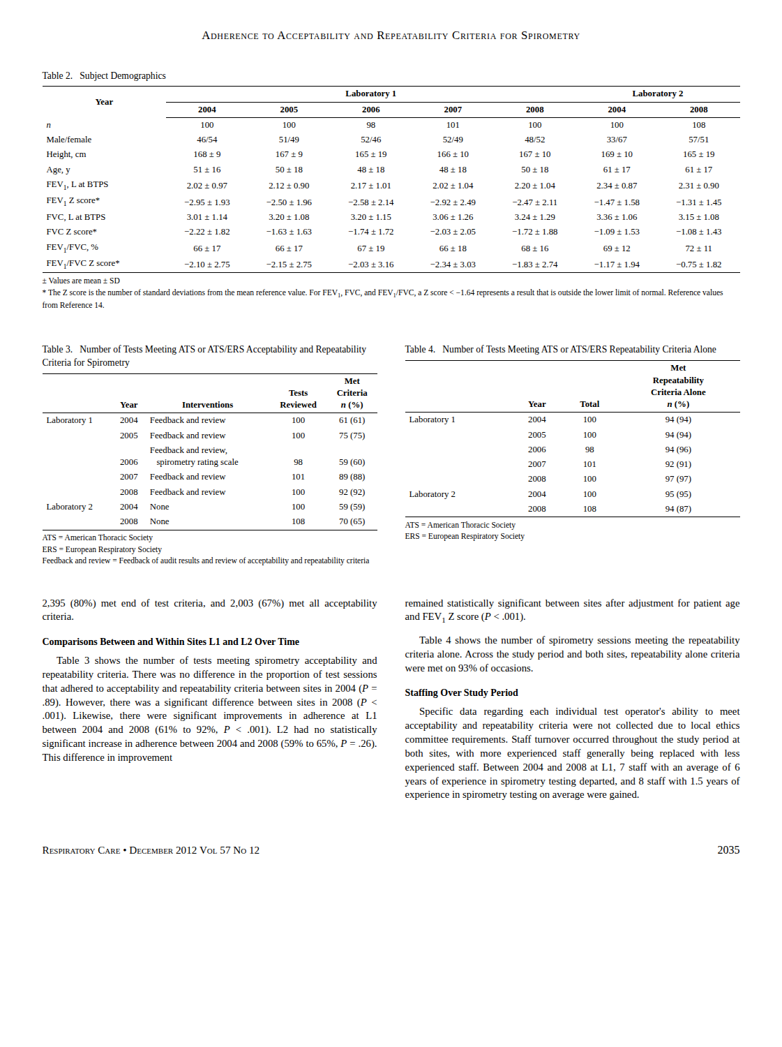Adherence to Acceptability and Repeatability Criteria for Spirometry
Table 2. Subject Demographics
| Year | Laboratory 1 | Laboratory 2 |
| --- | --- | --- |
| 2004 | 2005 | 2006 | 2007 | 2008 | 2004 | 2008 |
| n | 100 | 100 | 98 | 101 | 100 | 100 | 108 |
| Male/female | 46/54 | 51/49 | 52/46 | 52/49 | 48/52 | 33/67 | 57/51 |
| Height, cm | 168 ± 9 | 167 ± 9 | 165 ± 19 | 166 ± 10 | 167 ± 10 | 169 ± 10 | 165 ± 19 |
| Age, y | 51 ± 16 | 50 ± 18 | 48 ± 18 | 48 ± 18 | 50 ± 18 | 61 ± 17 | 61 ± 17 |
| FEV 1 , L at BTPS | 2.02 ± 0.97 | 2.12 ± 0.90 | 2.17 ± 1.01 | 2.02 ± 1.04 | 2.20 ± 1.04 | 2.34 ± 0.87 | 2.31 ± 0.90 |
| FEV 1 Z score* | −2.95 ± 1.93 | −2.50 ± 1.96 | −2.58 ± 2.14 | −2.92 ± 2.49 | −2.47 ± 2.11 | −1.47 ± 1.58 | −1.31 ± 1.45 |
| FVC, L at BTPS | 3.01 ± 1.14 | 3.20 ± 1.08 | 3.20 ± 1.15 | 3.06 ± 1.26 | 3.24 ± 1.29 | 3.36 ± 1.06 | 3.15 ± 1.08 |
| FVC Z score* | −2.22 ± 1.82 | −1.63 ± 1.63 | −1.74 ± 1.72 | −2.03 ± 2.05 | −1.72 ± 1.88 | −1.09 ± 1.53 | −1.08 ± 1.43 |
| FEV 1 /FVC, % | 66 ± 17 | 66 ± 17 | 67 ± 19 | 66 ± 18 | 68 ± 16 | 69 ± 12 | 72 ± 11 |
| FEV 1 /FVC Z score* | −2.10 ± 2.75 | −2.15 ± 2.75 | −2.03 ± 3.16 | −2.34 ± 3.03 | −1.83 ± 2.74 | −1.17 ± 1.94 | −0.75 ± 1.82 |
± Values are mean ± SD
* The Z score is the number of standard deviations from the mean reference value. For FEV1, FVC, and FEV1/FVC, a Z score < −1.64 represents a result that is outside the lower limit of normal. Reference values from Reference 14.
Table 3. Number of Tests Meeting ATS or ATS/ERS Acceptability and Repeatability Criteria for Spirometry
| | Year | Interventions | Tests Reviewed | Met Criteria n (%) |
| --- | --- | --- | --- | --- |
| Laboratory 1 | 2004 | Feedback and review | 100 | 61 (61) |
| | 2005 | Feedback and review | 100 | 75 (75) |
| | 2006 | Feedback and review, spirometry rating scale | 98 | 59 (60) |
| | 2007 | Feedback and review | 101 | 89 (88) |
| | 2008 | Feedback and review | 100 | 92 (92) |
| Laboratory 2 | 2004 | None | 100 | 59 (59) |
| | 2008 | None | 108 | 70 (65) |
ATS = American Thoracic Society
ERS = European Respiratory Society
Feedback and review = Feedback of audit results and review of acceptability and repeatability criteria
Table 4. Number of Tests Meeting ATS or ATS/ERS Repeatability Criteria Alone
| | Year | Total | Met Repeatability Criteria Alone n (%) |
| --- | --- | --- | --- |
| Laboratory 1 | 2004 | 100 | 94 (94) |
| | 2005 | 100 | 94 (94) |
| | 2006 | 98 | 94 (96) |
| | 2007 | 101 | 92 (91) |
| | 2008 | 100 | 97 (97) |
| Laboratory 2 | 2004 | 100 | 95 (95) |
| | 2008 | 108 | 94 (87) |
ATS = American Thoracic Society
ERS = European Respiratory Society
2,395 (80%) met end of test criteria, and 2,003 (67%) met all acceptability criteria.
Comparisons Between and Within Sites L1 and L2 Over Time
Table 3 shows the number of tests meeting spirometry acceptability and repeatability criteria. There was no difference in the proportion of test sessions that adhered to acceptability and repeatability criteria between sites in 2004 (P = .89). However, there was a significant difference between sites in 2008 (P < .001). Likewise, there were significant improvements in adherence at L1 between 2004 and 2008 (61% to 92%, P < .001). L2 had no statistically significant increase in adherence between 2004 and 2008 (59% to 65%, P = .26). This difference in improvement
remained statistically significant between sites after adjustment for patient age and FEV1 Z score (P < .001).
Table 4 shows the number of spirometry sessions meeting the repeatability criteria alone. Across the study period and both sites, repeatability alone criteria were met on 93% of occasions.
Staffing Over Study Period
Specific data regarding each individual test operator's ability to meet acceptability and repeatability criteria were not collected due to local ethics committee requirements. Staff turnover occurred throughout the study period at both sites, with more experienced staff generally being replaced with less experienced staff. Between 2004 and 2008 at L1, 7 staff with an average of 6 years of experience in spirometry testing departed, and 8 staff with 1.5 years of experience in spirometry testing on average were gained.
Respiratory Care • December 2012 Vol 57 No 12
2035